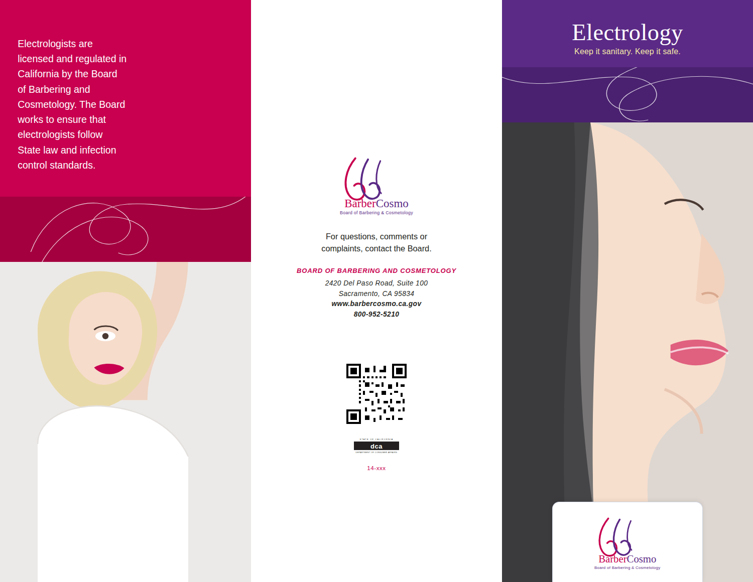Electrologists are licensed and regulated in California by the Board of Barbering and Cosmetology. The Board works to ensure that electrologists follow State law and infection control standards.
BarberCosmo Board of Barbering & Cosmetology
For questions, comments or complaints, contact the Board.
Board of Barbering and Cosmetology
2420 Del Paso Road, Suite 100
Sacramento, CA 95834
www.barbercosmo.ca.gov
800-952-5210
STATE OF CALIFORNIA dca DEPARTMENT OF CONSUMER AFFAIRS
14-xxx
Electrology
Keep it sanitary. Keep it safe.
BarberCosmo Board of Barbering & Cosmetology